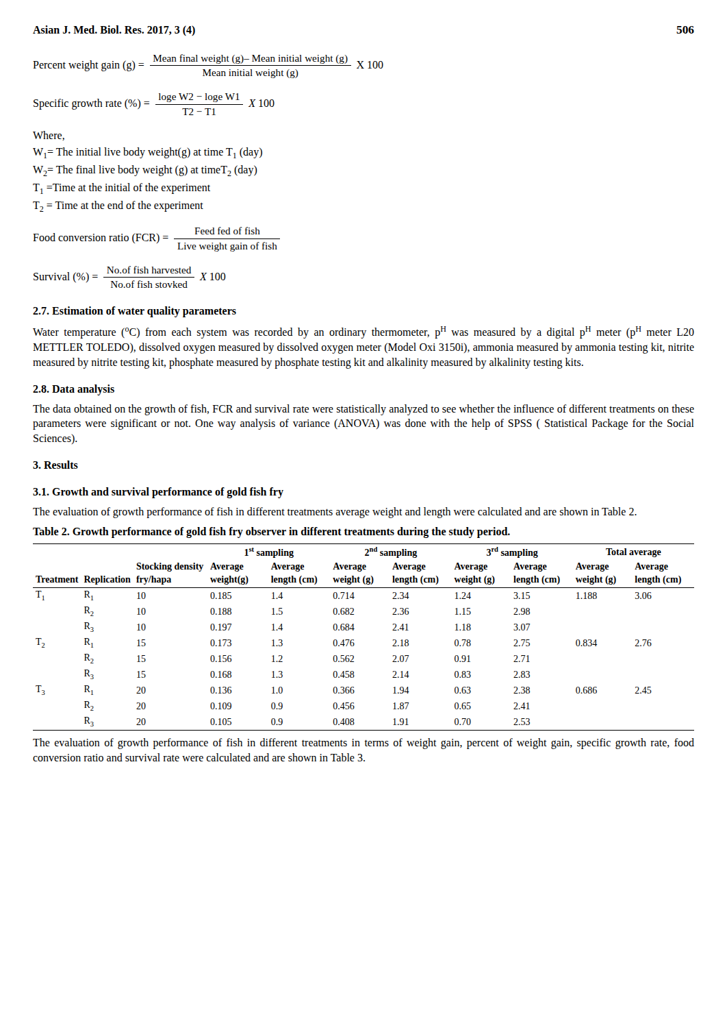Asian J. Med. Biol. Res. 2017, 3 (4)
506
Percent weight gain (g) = Mean final weight (g)– Mean initial weight (g) Mean initial weight (g) X 100
Specific growth rate (%) = loge W2 − loge W1 T2 − T1 X 100
Where,
W1= The initial live body weight(g) at time T1 (day)
W2= The final live body weight (g) at timeT2 (day)
T1 =Time at the initial of the experiment
T2 = Time at the end of the experiment
Food conversion ratio (FCR) = Feed fed of fish Live weight gain of fish
Survival (%) = No.of fish harvested No.of fish stovked X 100
2.7. Estimation of water quality parameters
Water temperature (oC) from each system was recorded by an ordinary thermometer, pH was measured by a digital pH meter (pH meter L20 METTLER TOLEDO), dissolved oxygen measured by dissolved oxygen meter (Model Oxi 3150i), ammonia measured by ammonia testing kit, nitrite measured by nitrite testing kit, phosphate measured by phosphate testing kit and alkalinity measured by alkalinity testing kits.
2.8. Data analysis
The data obtained on the growth of fish, FCR and survival rate were statistically analyzed to see whether the influence of different treatments on these parameters were significant or not. One way analysis of variance (ANOVA) was done with the help of SPSS ( Statistical Package for the Social Sciences).
3. Results
3.1. Growth and survival performance of gold fish fry
The evaluation of growth performance of fish in different treatments average weight and length were calculated and are shown in Table 2.
Table 2. Growth performance of gold fish fry observer in different treatments during the study period.
| Treatment | Replication | Stocking density fry/hapa | 1 st sampling | 2 nd sampling | 3 rd sampling | Total average |
| --- | --- | --- | --- | --- | --- | --- |
| Average weight(g) | Average length (cm) | Average weight (g) | Average length (cm) | Average weight (g) | Average length (cm) | Average weight (g) | Average length (cm) |
| T 1 | R 1 | 10 | 0.185 | 1.4 | 0.714 | 2.34 | 1.24 | 3.15 | 1.188 | 3.06 |
| | R 2 | 10 | 0.188 | 1.5 | 0.682 | 2.36 | 1.15 | 2.98 | | |
| | R 3 | 10 | 0.197 | 1.4 | 0.684 | 2.41 | 1.18 | 3.07 | | |
| T 2 | R 1 | 15 | 0.173 | 1.3 | 0.476 | 2.18 | 0.78 | 2.75 | 0.834 | 2.76 |
| | R 2 | 15 | 0.156 | 1.2 | 0.562 | 2.07 | 0.91 | 2.71 | | |
| | R 3 | 15 | 0.168 | 1.3 | 0.458 | 2.14 | 0.83 | 2.83 | | |
| T 3 | R 1 | 20 | 0.136 | 1.0 | 0.366 | 1.94 | 0.63 | 2.38 | 0.686 | 2.45 |
| | R 2 | 20 | 0.109 | 0.9 | 0.456 | 1.87 | 0.65 | 2.41 | | |
| | R 3 | 20 | 0.105 | 0.9 | 0.408 | 1.91 | 0.70 | 2.53 | | |
The evaluation of growth performance of fish in different treatments in terms of weight gain, percent of weight gain, specific growth rate, food conversion ratio and survival rate were calculated and are shown in Table 3.